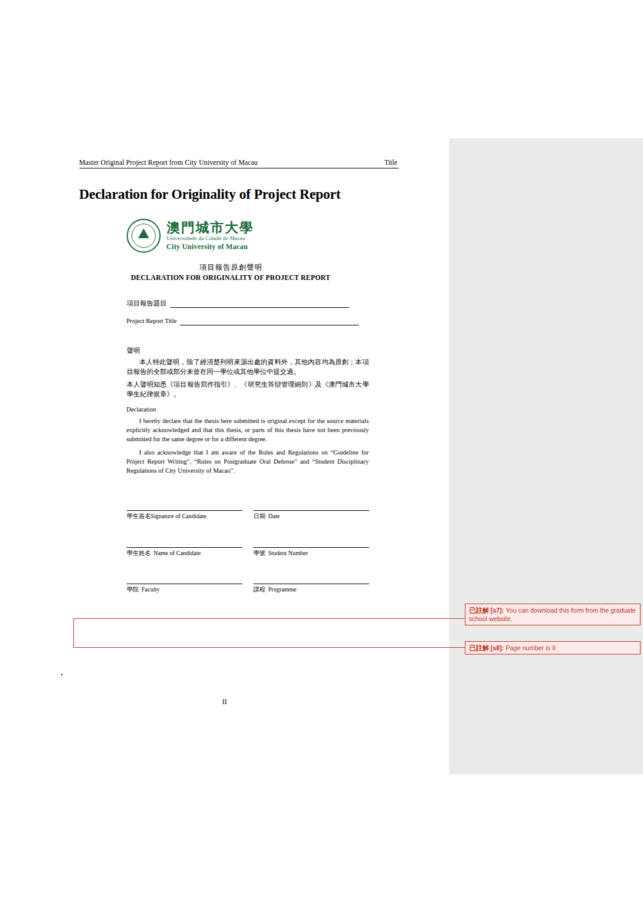Master Original Project Report from City University of Macau Title
Declaration for Originality of Project Report
澳門城市大學
Universidade da Cidade de Macau
City University of Macau
項目報告原創聲明
DECLARATION FOR ORIGINALITY OF PROJECT REPORT
項目報告題目
Project Report Title
聲明
本人特此聲明，除了經清楚列明來源出處的資料外，其他內容均為原創；本項目報告的全部或部分未曾在同一學位或其他學位中提交過。
本人聲明知悉《項目報告寫作指引》、《研究生答辯管理細則》及《澳門城市大學學生紀律規章》。
Declaration
I hereby declare that the thesis here submitted is original except for the source materials explicitly acknowledged and that this thesis, or parts of this thesis have not been previously submitted for the same degree or for a different degree.
I also acknowledge that I am aware of the Rules and Regulations on “Guideline for Project Report Writing”, “Rules on Postgraduate Oral Defense” and “Student Disciplinary Regulations of City University of Macau”.
學生簽名Signature of Candidate
日期 Date
學生姓名 Name of Candidate
學號 Student Number
學院 Faculty
課程 Programme
已註解 [s7]: You can download this form from the graduate school website.
已註解 [s8]: Page number is II
II